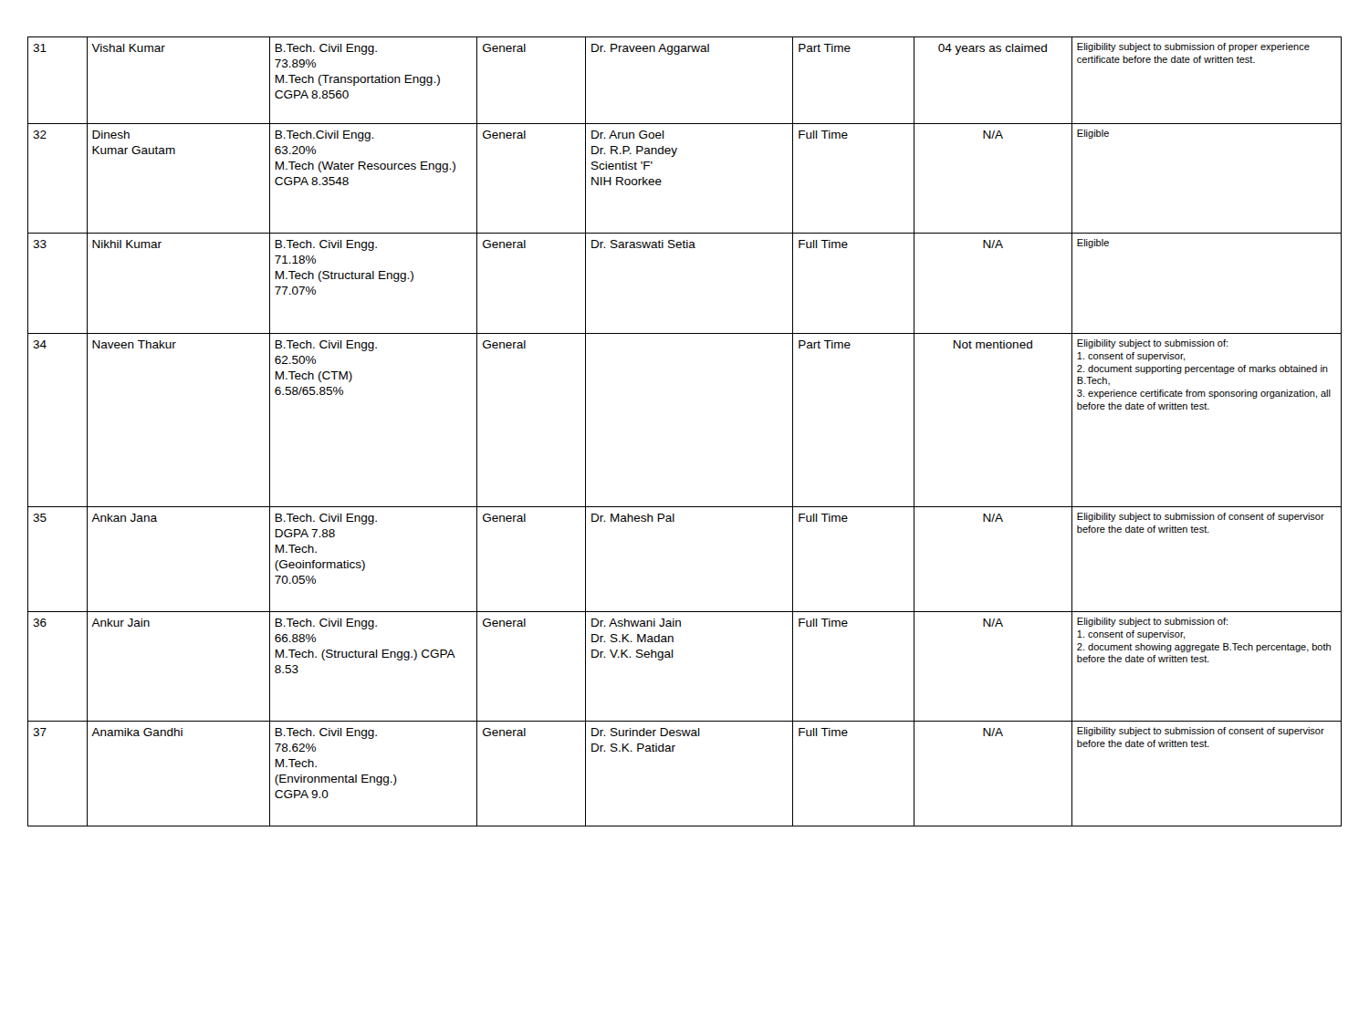| 31 | Vishal Kumar | B.Tech. Civil Engg. 73.89% M.Tech (Transportation Engg.) CGPA 8.8560 | General | Dr. Praveen Aggarwal | Part Time | 04 years as claimed | Eligibility subject to submission of proper experience certificate before the date of written test. |
| 32 | Dinesh Kumar Gautam | B.Tech.Civil Engg. 63.20% M.Tech (Water Resources Engg.) CGPA 8.3548 | General | Dr. Arun Goel Dr. R.P. Pandey Scientist 'F' NIH Roorkee | Full Time | N/A | Eligible |
| 33 | Nikhil Kumar | B.Tech. Civil Engg. 71.18% M.Tech (Structural Engg.) 77.07% | General | Dr. Saraswati Setia | Full Time | N/A | Eligible |
| 34 | Naveen Thakur | B.Tech. Civil Engg. 62.50% M.Tech (CTM) 6.58/65.85% | General | | Part Time | Not mentioned | Eligibility subject to submission of: 1. consent of supervisor, 2. document supporting percentage of marks obtained in B.Tech, 3. experience certificate from sponsoring organization, all before the date of written test. |
| 35 | Ankan Jana | B.Tech. Civil Engg. DGPA 7.88 M.Tech. (Geoinformatics) 70.05% | General | Dr. Mahesh Pal | Full Time | N/A | Eligibility subject to submission of consent of supervisor before the date of written test. |
| 36 | Ankur Jain | B.Tech. Civil Engg. 66.88% M.Tech. (Structural Engg.) CGPA 8.53 | General | Dr. Ashwani Jain Dr. S.K. Madan Dr. V.K. Sehgal | Full Time | N/A | Eligibility subject to submission of: 1. consent of supervisor, 2. document showing aggregate B.Tech percentage, both before the date of written test. |
| 37 | Anamika Gandhi | B.Tech. Civil Engg. 78.62% M.Tech. (Environmental Engg.) CGPA 9.0 | General | Dr. Surinder Deswal Dr. S.K. Patidar | Full Time | N/A | Eligibility subject to submission of consent of supervisor before the date of written test. |